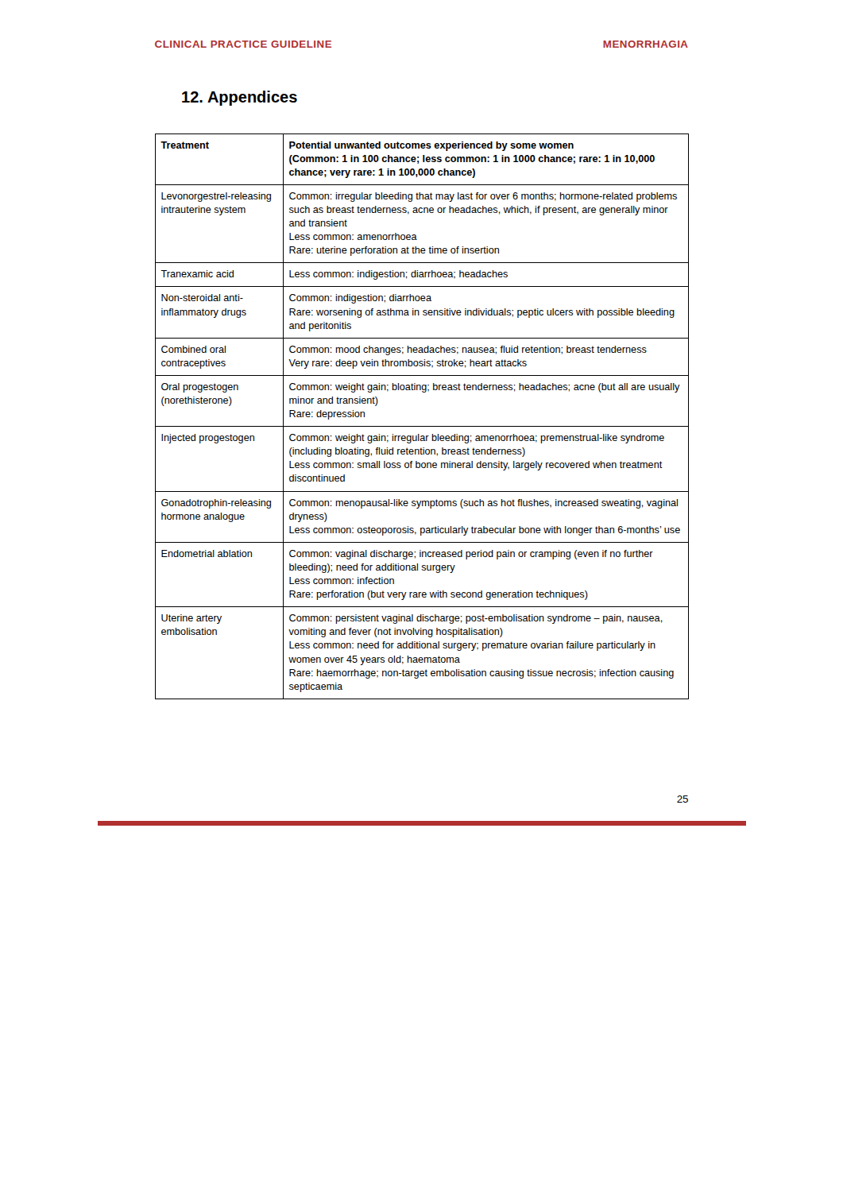CLINICAL PRACTICE GUIDELINE MENORRHAGIA
12. Appendices
| Treatment | Potential unwanted outcomes experienced by some women (Common: 1 in 100 chance; less common: 1 in 1000 chance; rare: 1 in 10,000 chance; very rare: 1 in 100,000 chance) |
| --- | --- |
| Levonorgestrel-releasing intrauterine system | Common: irregular bleeding that may last for over 6 months; hormone-related problems such as breast tenderness, acne or headaches, which, if present, are generally minor and transient Less common: amenorrhoea Rare: uterine perforation at the time of insertion |
| Tranexamic acid | Less common: indigestion; diarrhoea; headaches |
| Non-steroidal anti-inflammatory drugs | Common: indigestion; diarrhoea Rare: worsening of asthma in sensitive individuals; peptic ulcers with possible bleeding and peritonitis |
| Combined oral contraceptives | Common: mood changes; headaches; nausea; fluid retention; breast tenderness Very rare: deep vein thrombosis; stroke; heart attacks |
| Oral progestogen (norethisterone) | Common: weight gain; bloating; breast tenderness; headaches; acne (but all are usually minor and transient) Rare: depression |
| Injected progestogen | Common: weight gain; irregular bleeding; amenorrhoea; premenstrual-like syndrome (including bloating, fluid retention, breast tenderness) Less common: small loss of bone mineral density, largely recovered when treatment discontinued |
| Gonadotrophin-releasing hormone analogue | Common: menopausal-like symptoms (such as hot flushes, increased sweating, vaginal dryness) Less common: osteoporosis, particularly trabecular bone with longer than 6-months’ use |
| Endometrial ablation | Common: vaginal discharge; increased period pain or cramping (even if no further bleeding); need for additional surgery Less common: infection Rare: perforation (but very rare with second generation techniques) |
| Uterine artery embolisation | Common: persistent vaginal discharge; post-embolisation syndrome – pain, nausea, vomiting and fever (not involving hospitalisation) Less common: need for additional surgery; premature ovarian failure particularly in women over 45 years old; haematoma Rare: haemorrhage; non-target embolisation causing tissue necrosis; infection causing septicaemia |
25